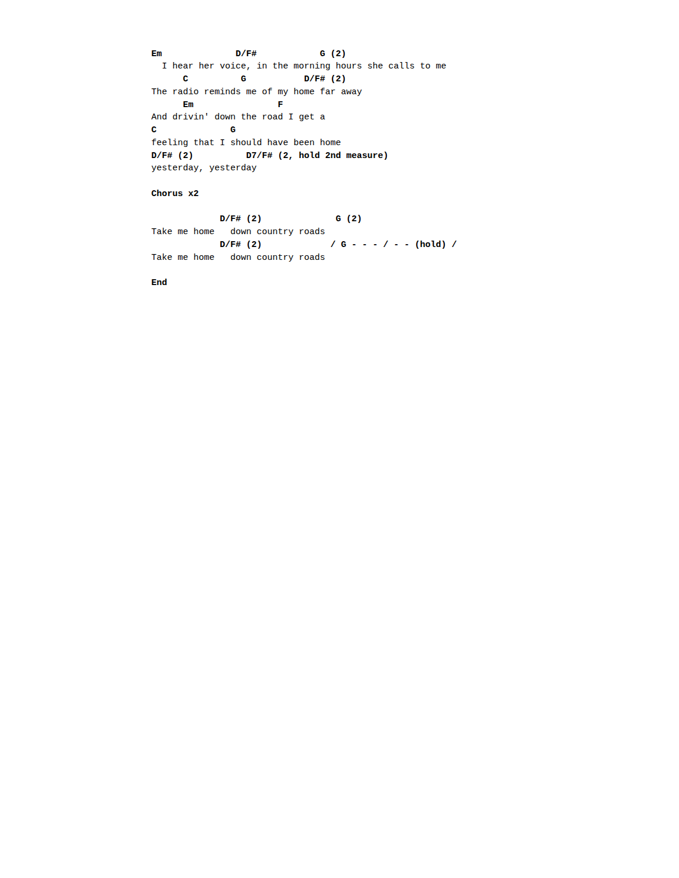Em              D/F#            G (2)
  I hear her voice, in the morning hours she calls to me
      C          G           D/F# (2)
The radio reminds me of my home far away
      Em                F
And drivin' down the road I get a
C              G
feeling that I should have been home
D/F# (2)          D7/F# (2, hold 2nd measure)
yesterday, yesterday
Chorus x2
             D/F# (2)              G (2)
Take me home   down country roads
             D/F# (2)             / G - - - / - - (hold) /
Take me home   down country roads
End